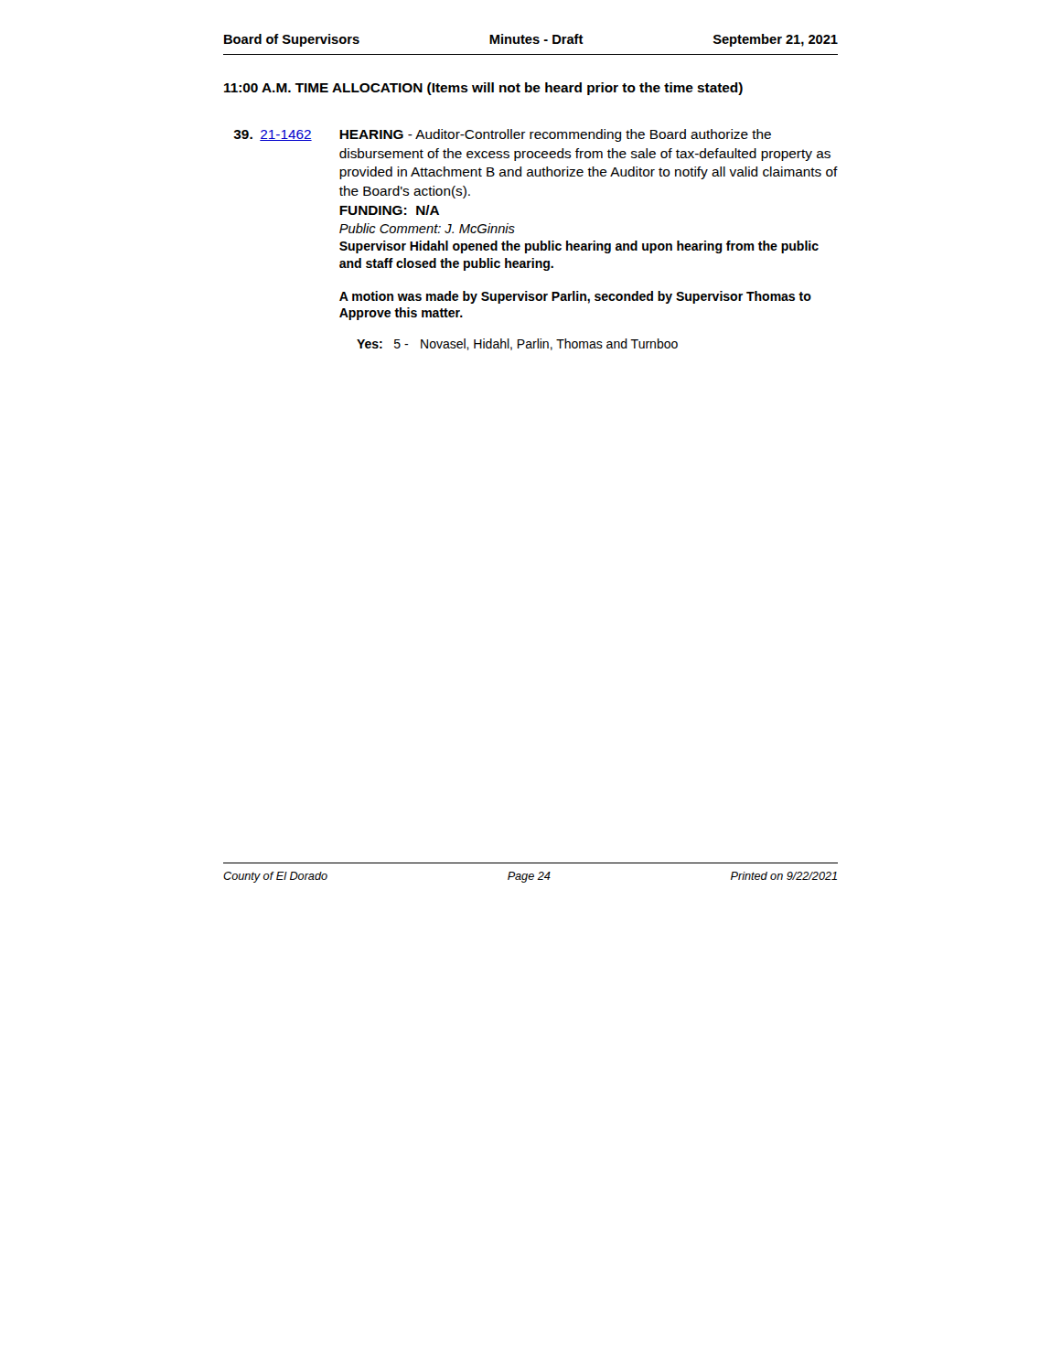Board of Supervisors
Minutes - Draft
September 21, 2021
11:00 A.M. TIME ALLOCATION (Items will not be heard prior to the time stated)
39.
21-1462
HEARING - Auditor-Controller recommending the Board authorize the disbursement of the excess proceeds from the sale of tax-defaulted property as provided in Attachment B and authorize the Auditor to notify all valid claimants of the Board's action(s).
FUNDING: N/A
Public Comment: J. McGinnis
Supervisor Hidahl opened the public hearing and upon hearing from the public and staff closed the public hearing.
A motion was made by Supervisor Parlin, seconded by Supervisor Thomas to Approve this matter.
Yes:
5 -
Novasel, Hidahl, Parlin, Thomas and Turnboo
County of El Dorado
Page 24
Printed on 9/22/2021